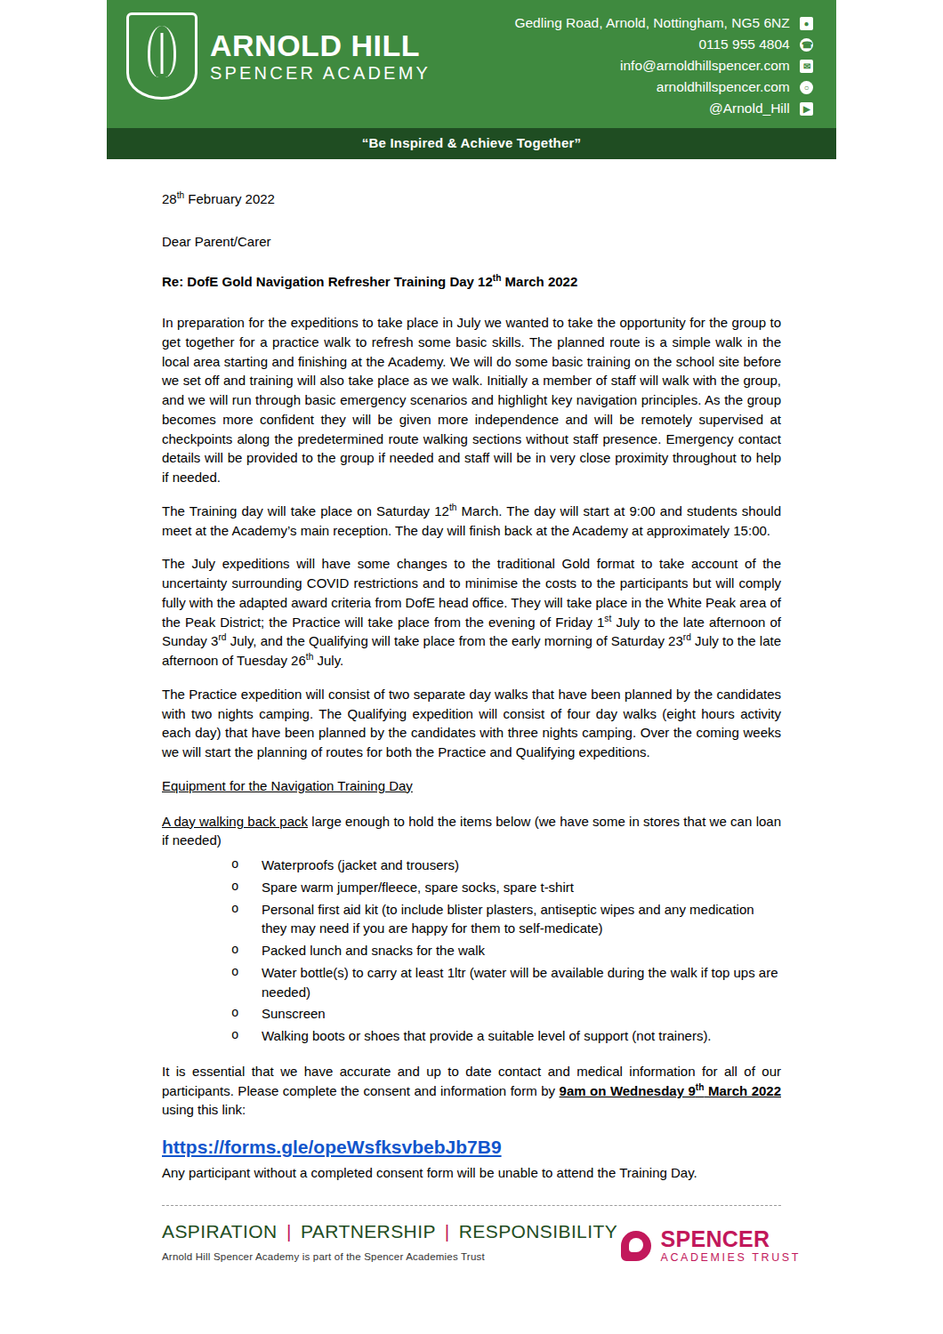ARNOLD HILL
SPENCER ACADEMY
Gedling Road, Arnold, Nottingham, NG5 6NZ ●
0115 955 4804 ☎
info@arnoldhillspencer.com ✉
arnoldhillspencer.com ○
@Arnold_Hill ▶
“Be Inspired & Achieve Together”
28th February 2022
Dear Parent/Carer
Re: DofE Gold Navigation Refresher Training Day 12th March 2022
In preparation for the expeditions to take place in July we wanted to take the opportunity for the group to get together for a practice walk to refresh some basic skills. The planned route is a simple walk in the local area starting and finishing at the Academy. We will do some basic training on the school site before we set off and training will also take place as we walk. Initially a member of staff will walk with the group, and we will run through basic emergency scenarios and highlight key navigation principles. As the group becomes more confident they will be given more independence and will be remotely supervised at checkpoints along the predetermined route walking sections without staff presence. Emergency contact details will be provided to the group if needed and staff will be in very close proximity throughout to help if needed.
The Training day will take place on Saturday 12th March. The day will start at 9:00 and students should meet at the Academy’s main reception. The day will finish back at the Academy at approximately 15:00.
The July expeditions will have some changes to the traditional Gold format to take account of the uncertainty surrounding COVID restrictions and to minimise the costs to the participants but will comply fully with the adapted award criteria from DofE head office. They will take place in the White Peak area of the Peak District; the Practice will take place from the evening of Friday 1st July to the late afternoon of Sunday 3rd July, and the Qualifying will take place from the early morning of Saturday 23rd July to the late afternoon of Tuesday 26th July.
The Practice expedition will consist of two separate day walks that have been planned by the candidates with two nights camping. The Qualifying expedition will consist of four day walks (eight hours activity each day) that have been planned by the candidates with three nights camping. Over the coming weeks we will start the planning of routes for both the Practice and Qualifying expeditions.
Equipment for the Navigation Training Day
A day walking back pack large enough to hold the items below (we have some in stores that we can loan if needed)
Waterproofs (jacket and trousers)
Spare warm jumper/fleece, spare socks, spare t-shirt
Personal first aid kit (to include blister plasters, antiseptic wipes and any medication they may need if you are happy for them to self-medicate)
Packed lunch and snacks for the walk
Water bottle(s) to carry at least 1ltr (water will be available during the walk if top ups are needed)
Sunscreen
Walking boots or shoes that provide a suitable level of support (not trainers).
It is essential that we have accurate and up to date contact and medical information for all of our participants. Please complete the consent and information form by 9am on Wednesday 9th March 2022 using this link:
https://forms.gle/opeWsfksvbebJb7B9
Any participant without a completed consent form will be unable to attend the Training Day.
ASPIRATION | PARTNERSHIP | RESPONSIBILITY
Arnold Hill Spencer Academy is part of the Spencer Academies Trust
SPENCER
ACADEMIES TRUST